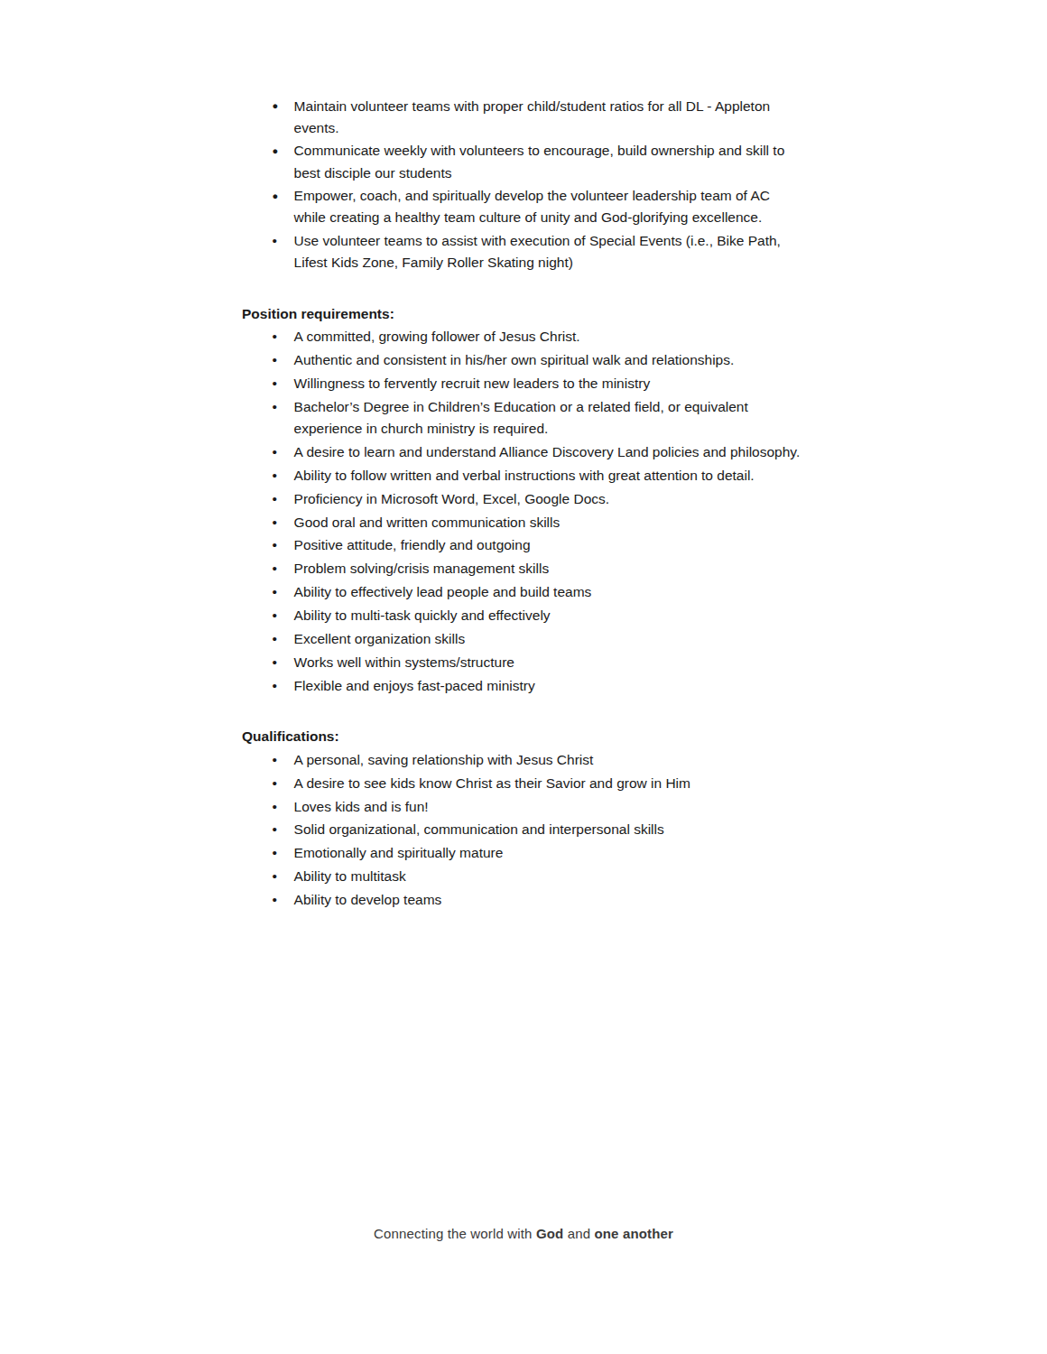Maintain volunteer teams with proper child/student ratios for all DL - Appleton events.
Communicate weekly with volunteers to encourage, build ownership and skill to best disciple our students
Empower, coach, and spiritually develop the volunteer leadership team of AC while creating a healthy team culture of unity and God-glorifying excellence.
Use volunteer teams to assist with execution of Special Events (i.e., Bike Path, Lifest Kids Zone, Family Roller Skating night)
Position requirements:
A committed, growing follower of Jesus Christ.
Authentic and consistent in his/her own spiritual walk and relationships.
Willingness to fervently recruit new leaders to the ministry
Bachelor’s Degree in Children’s Education or a related field, or equivalent experience in church ministry is required.
A desire to learn and understand Alliance Discovery Land policies and philosophy.
Ability to follow written and verbal instructions with great attention to detail.
Proficiency in Microsoft Word, Excel, Google Docs.
Good oral and written communication skills
Positive attitude, friendly and outgoing
Problem solving/crisis management skills
Ability to effectively lead people and build teams
Ability to multi-task quickly and effectively
Excellent organization skills
Works well within systems/structure
Flexible and enjoys fast-paced ministry
Qualifications:
A personal, saving relationship with Jesus Christ
A desire to see kids know Christ as their Savior and grow in Him
Loves kids and is fun!
Solid organizational, communication and interpersonal skills
Emotionally and spiritually mature
Ability to multitask
Ability to develop teams
Connecting the world with God and one another